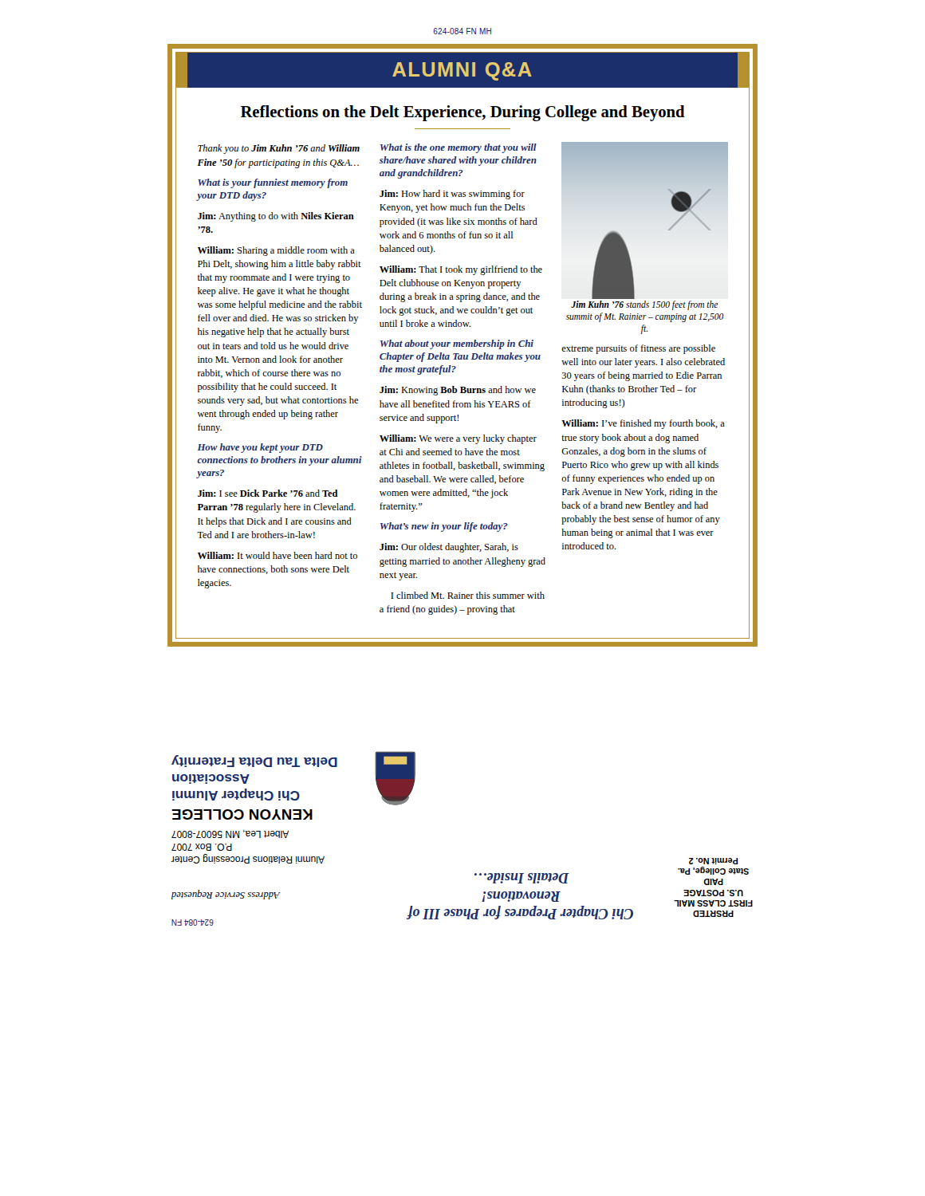624-084 FN MH
ALUMNI Q&A
Reflections on the Delt Experience, During College and Beyond
Thank you to Jim Kuhn ’76 and William Fine ’50 for participating in this Q&A…
What is your funniest memory from your DTD days?
Jim: Anything to do with Niles Kieran ’78.
William: Sharing a middle room with a Phi Delt, showing him a little baby rabbit that my roommate and I were trying to keep alive. He gave it what he thought was some helpful medicine and the rabbit fell over and died. He was so stricken by his negative help that he actually burst out in tears and told us he would drive into Mt. Vernon and look for another rabbit, which of course there was no possibility that he could succeed. It sounds very sad, but what contortions he went through ended up being rather funny.
How have you kept your DTD connections to brothers in your alumni years?
Jim: I see Dick Parke ’76 and Ted Parran ’78 regularly here in Cleveland. It helps that Dick and I are cousins and Ted and I are brothers-in-law!
William: It would have been hard not to have connections, both sons were Delt legacies.
What is the one memory that you will share/have shared with your children and grandchildren?
Jim: How hard it was swimming for Kenyon, yet how much fun the Delts provided (it was like six months of hard work and 6 months of fun so it all balanced out).
William: That I took my girlfriend to the Delt clubhouse on Kenyon property during a break in a spring dance, and the lock got stuck, and we couldn’t get out until I broke a window.
What about your membership in Chi Chapter of Delta Tau Delta makes you the most grateful?
Jim: Knowing Bob Burns and how we have all benefited from his YEARS of service and support!
William: We were a very lucky chapter at Chi and seemed to have the most athletes in football, basketball, swimming and baseball. We were called, before women were admitted, “the jock fraternity.”
What’s new in your life today?
Jim: Our oldest daughter, Sarah, is getting married to another Allegheny grad next year.
I climbed Mt. Rainer this summer with a friend (no guides) – proving that
Jim Kuhn ’76 stands 1500 feet from the summit of Mt. Rainier – camping at 12,500 ft.
extreme pursuits of fitness are possible well into our later years. I also celebrated 30 years of being married to Edie Parran Kuhn (thanks to Brother Ted – for introducing us!)
William: I’ve finished my fourth book, a true story book about a dog named Gonzales, a dog born in the slums of Puerto Rico who grew up with all kinds of funny experiences who ended up on Park Avenue in New York, riding in the back of a brand new Bentley and had probably the best sense of humor of any human being or animal that I was ever introduced to.
PRSRTED
FIRST CLASS MAIL
U.S. POSTAGE
PAID
State College, Pa.
Permit No. 2
Chi Chapter Prepares for Phase III of Renovations!
Details Inside…
624-084 FN
Address Service Requested
Alumni Relations Processing Center
P.O. Box 7007
Albert Lea, MN 56007-8007
KENYON COLLEGE
Chi Chapter Alumni Association
Delta Tau Delta Fraternity